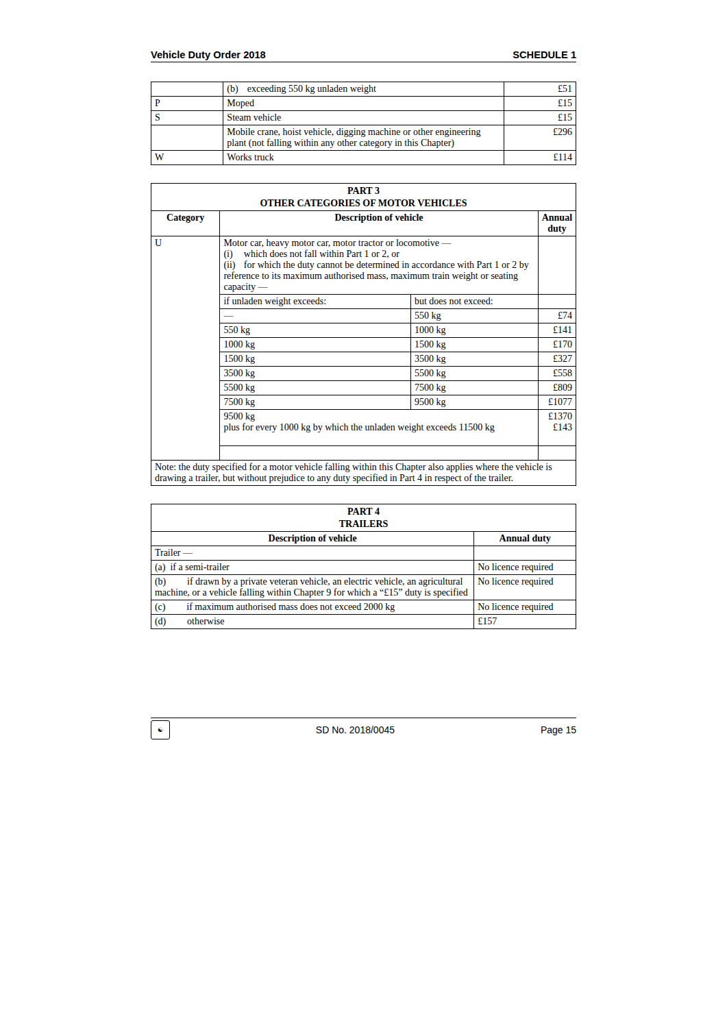Vehicle Duty Order 2018
SCHEDULE 1
| | (b) exceeding 550 kg unladen weight | £51 |
| P | Moped | £15 |
| S | Steam vehicle | £15 |
| | Mobile crane, hoist vehicle, digging machine or other engineering plant (not falling within any other category in this Chapter) | £296 |
| W | Works truck | £114 |
| PART 3 OTHER CATEGORIES OF MOTOR VEHICLES |
| Category | Description of vehicle | Annual duty |
| U | Motor car, heavy motor car, motor tractor or locomotive — (i) which does not fall within Part 1 or 2, or (ii) for which the duty cannot be determined in accordance with Part 1 or 2 by reference to its maximum authorised mass, maximum train weight or seating capacity — | |
| if unladen weight exceeds: | but does not exceed: | |
| — | 550 kg | £74 |
| 550 kg | 1000 kg | £141 |
| 1000 kg | 1500 kg | £170 |
| 1500 kg | 3500 kg | £327 |
| 3500 kg | 5500 kg | £558 |
| 5500 kg | 7500 kg | £809 |
| 7500 kg | 9500 kg | £1077 |
| 9500 kg plus for every 1000 kg by which the unladen weight exceeds 11500 kg | £1370 £143 |
| Note: the duty specified for a motor vehicle falling within this Chapter also applies where the vehicle is drawing a trailer, but without prejudice to any duty specified in Part 4 in respect of the trailer. |
| PART 4 TRAILERS |
| Description of vehicle | Annual duty |
| Trailer — | |
| (a) if a semi-trailer | No licence required |
| (b) if drawn by a private veteran vehicle, an electric vehicle, an agricultural machine, or a vehicle falling within Chapter 9 for which a “£15” duty is specified | No licence required |
| (c) if maximum authorised mass does not exceed 2000 kg | No licence required |
| (d) otherwise | £157 |
☯
SD No. 2018/0045
Page 15